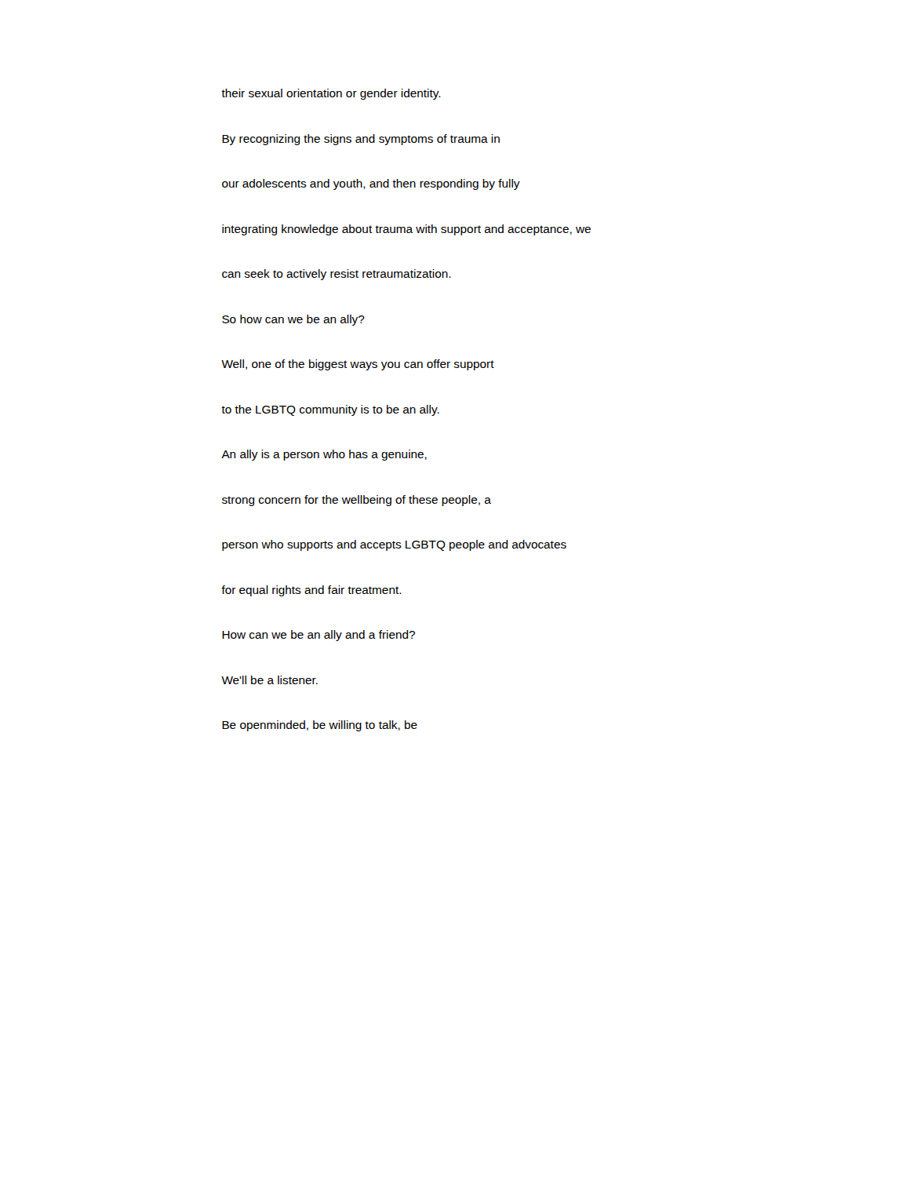their sexual orientation or gender identity.
By recognizing the signs and symptoms of trauma in
our adolescents and youth, and then responding by fully
integrating knowledge about trauma with support and acceptance, we
can seek to actively resist retraumatization.
So how can we be an ally?
Well, one of the biggest ways you can offer support
to the LGBTQ community is to be an ally.
An ally is a person who has a genuine,
strong concern for the wellbeing of these people, a
person who supports and accepts LGBTQ people and advocates
for equal rights and fair treatment.
How can we be an ally and a friend?
We'll be a listener.
Be openminded, be willing to talk, be